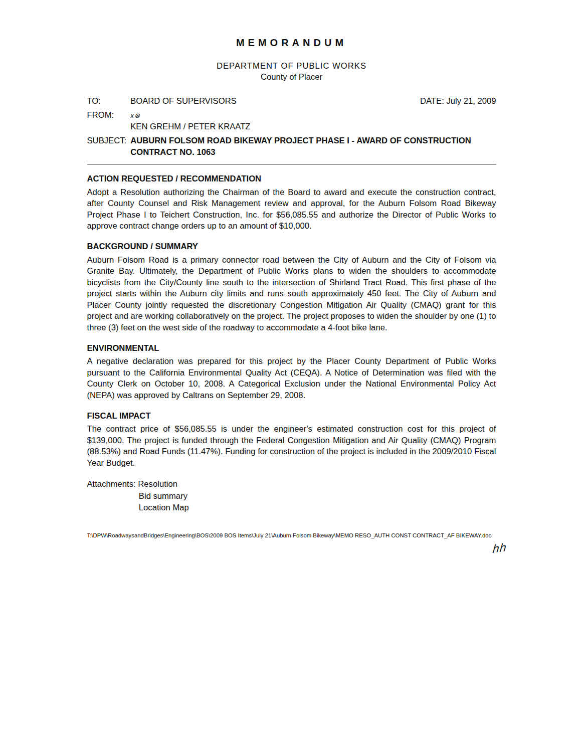MEMORANDUM
DEPARTMENT OF PUBLIC WORKS
County of Placer
| TO: | BOARD OF SUPERVISORS | DATE: July 21, 2009 |
| FROM: | x⊗ KEN GREHM / PETER KRAATZ |
| SUBJECT: | AUBURN FOLSOM ROAD BIKEWAY PROJECT PHASE I - AWARD OF CONSTRUCTION CONTRACT NO. 1063 |
Action Requested / Recommendation
Adopt a Resolution authorizing the Chairman of the Board to award and execute the construction contract, after County Counsel and Risk Management review and approval, for the Auburn Folsom Road Bikeway Project Phase I to Teichert Construction, Inc. for $56,085.55 and authorize the Director of Public Works to approve contract change orders up to an amount of $10,000.
Background / Summary
Auburn Folsom Road is a primary connector road between the City of Auburn and the City of Folsom via Granite Bay. Ultimately, the Department of Public Works plans to widen the shoulders to accommodate bicyclists from the City/County line south to the intersection of Shirland Tract Road. This first phase of the project starts within the Auburn city limits and runs south approximately 450 feet. The City of Auburn and Placer County jointly requested the discretionary Congestion Mitigation Air Quality (CMAQ) grant for this project and are working collaboratively on the project. The project proposes to widen the shoulder by one (1) to three (3) feet on the west side of the roadway to accommodate a 4-foot bike lane.
Environmental
A negative declaration was prepared for this project by the Placer County Department of Public Works pursuant to the California Environmental Quality Act (CEQA). A Notice of Determination was filed with the County Clerk on October 10, 2008. A Categorical Exclusion under the National Environmental Policy Act (NEPA) was approved by Caltrans on September 29, 2008.
Fiscal Impact
The contract price of $56,085.55 is under the engineer's estimated construction cost for this project of $139,000. The project is funded through the Federal Congestion Mitigation and Air Quality (CMAQ) Program (88.53%) and Road Funds (11.47%). Funding for construction of the project is included in the 2009/2010 Fiscal Year Budget.
Attachments: Resolution
Bid summary
Location Map
T:\DPW\RoadwaysandBridges\Engineering\BOS\2009 BOS Items\July 21\Auburn Folsom Bikeway\MEMO RESO_AUTH CONST CONTRACT_AF BIKEWAY.doc ℎℎ